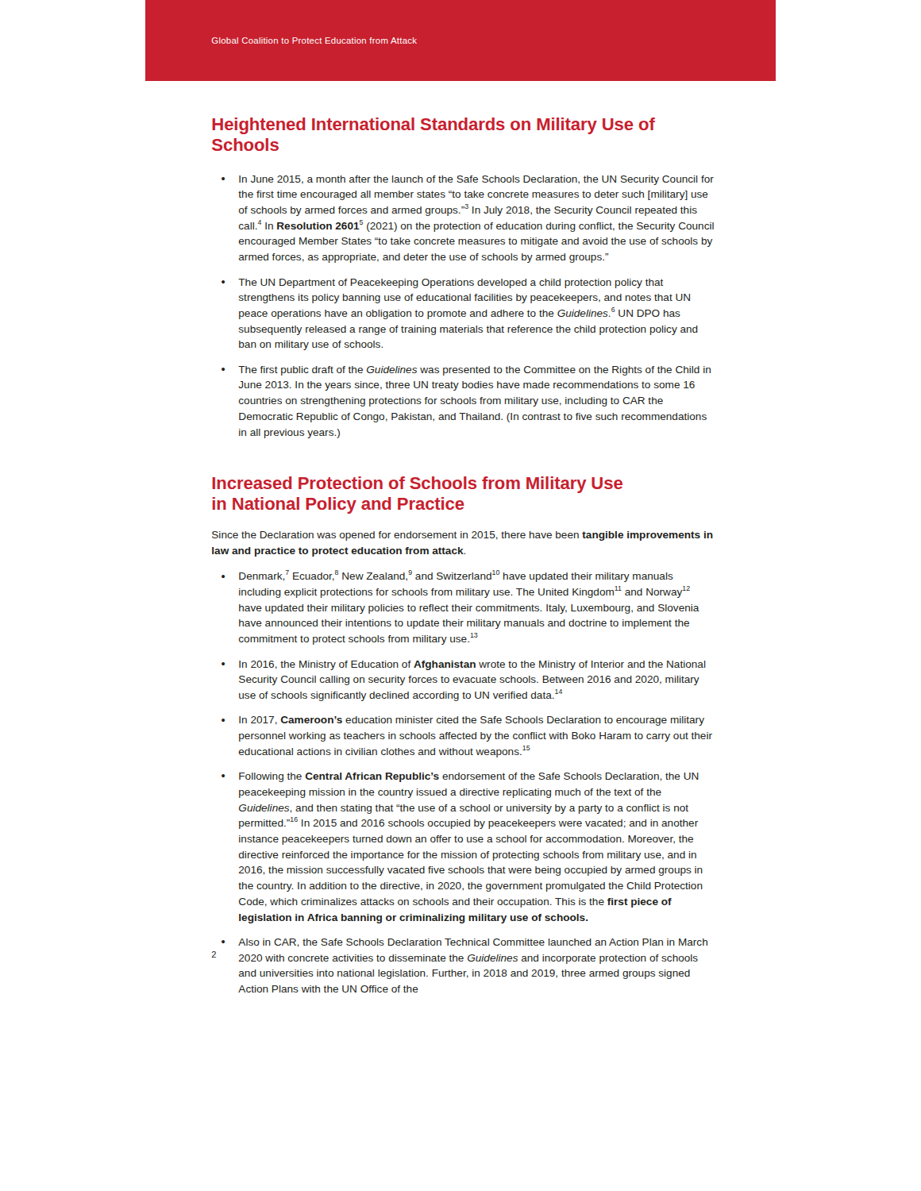Global Coalition to Protect Education from Attack
Heightened International Standards on Military Use of Schools
In June 2015, a month after the launch of the Safe Schools Declaration, the UN Security Council for the first time encouraged all member states “to take concrete measures to deter such [military] use of schools by armed forces and armed groups.”3 In July 2018, the Security Council repeated this call.4 In Resolution 26015 (2021) on the protection of education during conflict, the Security Council encouraged Member States “to take concrete measures to mitigate and avoid the use of schools by armed forces, as appropriate, and deter the use of schools by armed groups.”
The UN Department of Peacekeeping Operations developed a child protection policy that strengthens its policy banning use of educational facilities by peacekeepers, and notes that UN peace operations have an obligation to promote and adhere to the Guidelines.6 UN DPO has subsequently released a range of training materials that reference the child protection policy and ban on military use of schools.
The first public draft of the Guidelines was presented to the Committee on the Rights of the Child in June 2013. In the years since, three UN treaty bodies have made recommendations to some 16 countries on strengthening protections for schools from military use, including to CAR the Democratic Republic of Congo, Pakistan, and Thailand. (In contrast to five such recommendations in all previous years.)
Increased Protection of Schools from Military Use
in National Policy and Practice
Since the Declaration was opened for endorsement in 2015, there have been tangible improvements in law and practice to protect education from attack.
Denmark,7 Ecuador,8 New Zealand,9 and Switzerland10 have updated their military manuals including explicit protections for schools from military use. The United Kingdom11 and Norway12 have updated their military policies to reflect their commitments. Italy, Luxembourg, and Slovenia have announced their intentions to update their military manuals and doctrine to implement the commitment to protect schools from military use.13
In 2016, the Ministry of Education of Afghanistan wrote to the Ministry of Interior and the National Security Council calling on security forces to evacuate schools. Between 2016 and 2020, military use of schools significantly declined according to UN verified data.14
In 2017, Cameroon’s education minister cited the Safe Schools Declaration to encourage military personnel working as teachers in schools affected by the conflict with Boko Haram to carry out their educational actions in civilian clothes and without weapons.15
Following the Central African Republic’s endorsement of the Safe Schools Declaration, the UN peacekeeping mission in the country issued a directive replicating much of the text of the Guidelines, and then stating that “the use of a school or university by a party to a conflict is not permitted.”16 In 2015 and 2016 schools occupied by peacekeepers were vacated; and in another instance peacekeepers turned down an offer to use a school for accommodation. Moreover, the directive reinforced the importance for the mission of protecting schools from military use, and in 2016, the mission successfully vacated five schools that were being occupied by armed groups in the country. In addition to the directive, in 2020, the government promulgated the Child Protection Code, which criminalizes attacks on schools and their occupation. This is the first piece of legislation in Africa banning or criminalizing military use of schools.
Also in CAR, the Safe Schools Declaration Technical Committee launched an Action Plan in March 2020 with concrete activities to disseminate the Guidelines and incorporate protection of schools and universities into national legislation. Further, in 2018 and 2019, three armed groups signed Action Plans with the UN Office of the
2